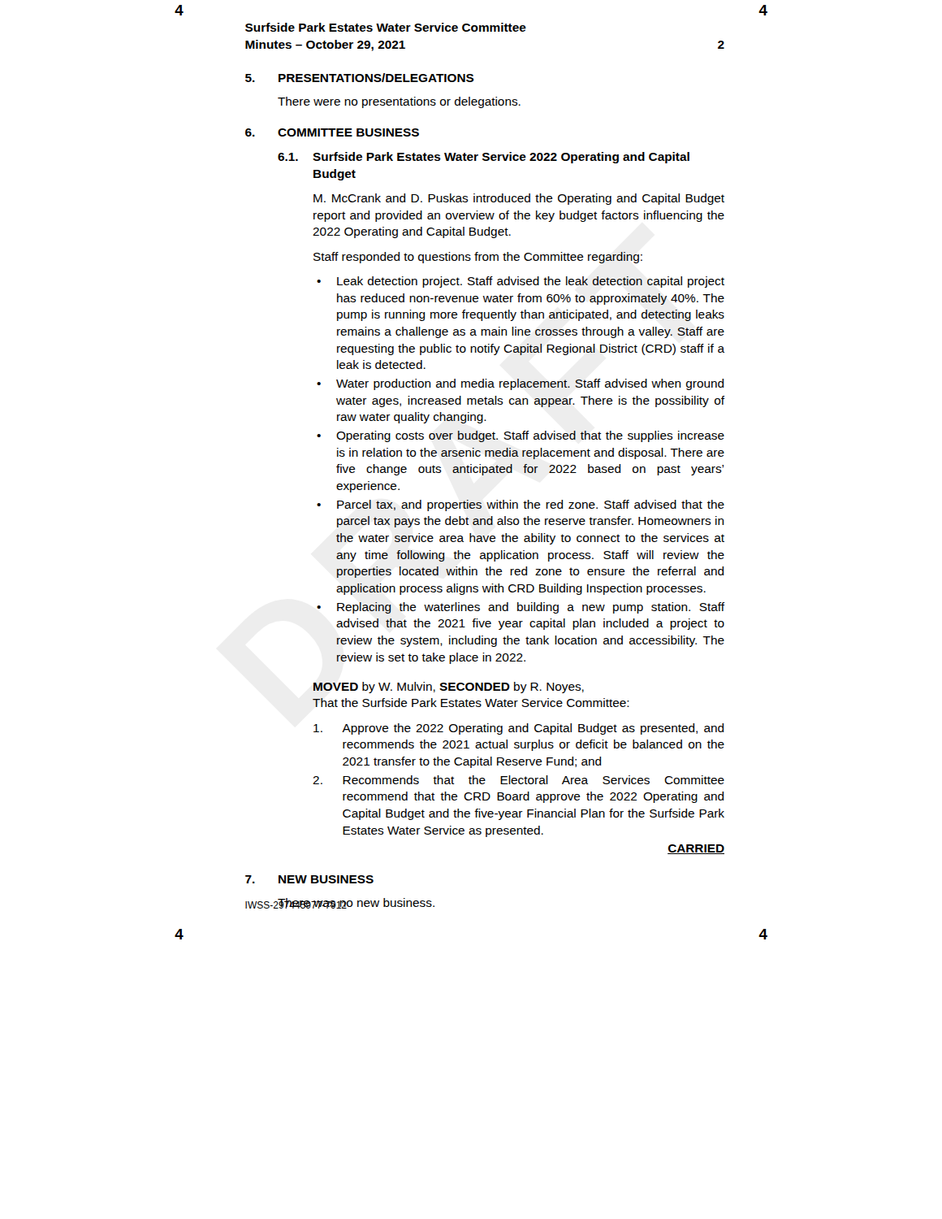DRAFT
4 4 4 4
Surfside Park Estates Water Service Committee
Minutes – October 29, 2021 2
5. Presentations/Delegations
There were no presentations or delegations.
6. Committee Business
6.1. Surfside Park Estates Water Service 2022 Operating and Capital Budget
M. McCrank and D. Puskas introduced the Operating and Capital Budget report and provided an overview of the key budget factors influencing the 2022 Operating and Capital Budget.
Staff responded to questions from the Committee regarding:
Leak detection project. Staff advised the leak detection capital project has reduced non-revenue water from 60% to approximately 40%. The pump is running more frequently than anticipated, and detecting leaks remains a challenge as a main line crosses through a valley. Staff are requesting the public to notify Capital Regional District (CRD) staff if a leak is detected.
Water production and media replacement. Staff advised when ground water ages, increased metals can appear. There is the possibility of raw water quality changing.
Operating costs over budget. Staff advised that the supplies increase is in relation to the arsenic media replacement and disposal. There are five change outs anticipated for 2022 based on past years’ experience.
Parcel tax, and properties within the red zone. Staff advised that the parcel tax pays the debt and also the reserve transfer. Homeowners in the water service area have the ability to connect to the services at any time following the application process. Staff will review the properties located within the red zone to ensure the referral and application process aligns with CRD Building Inspection processes.
Replacing the waterlines and building a new pump station. Staff advised that the 2021 five year capital plan included a project to review the system, including the tank location and accessibility. The review is set to take place in 2022.
MOVED by W. Mulvin, SECONDED by R. Noyes,
That the Surfside Park Estates Water Service Committee:
Approve the 2022 Operating and Capital Budget as presented, and recommends the 2021 actual surplus or deficit be balanced on the 2021 transfer to the Capital Reserve Fund; and
Recommends that the Electoral Area Services Committee recommend that the CRD Board approve the 2022 Operating and Capital Budget and the five-year Financial Plan for the Surfside Park Estates Water Service as presented.
CARRIED
7. New Business
There was no new business.
IWSS-297445977-7912